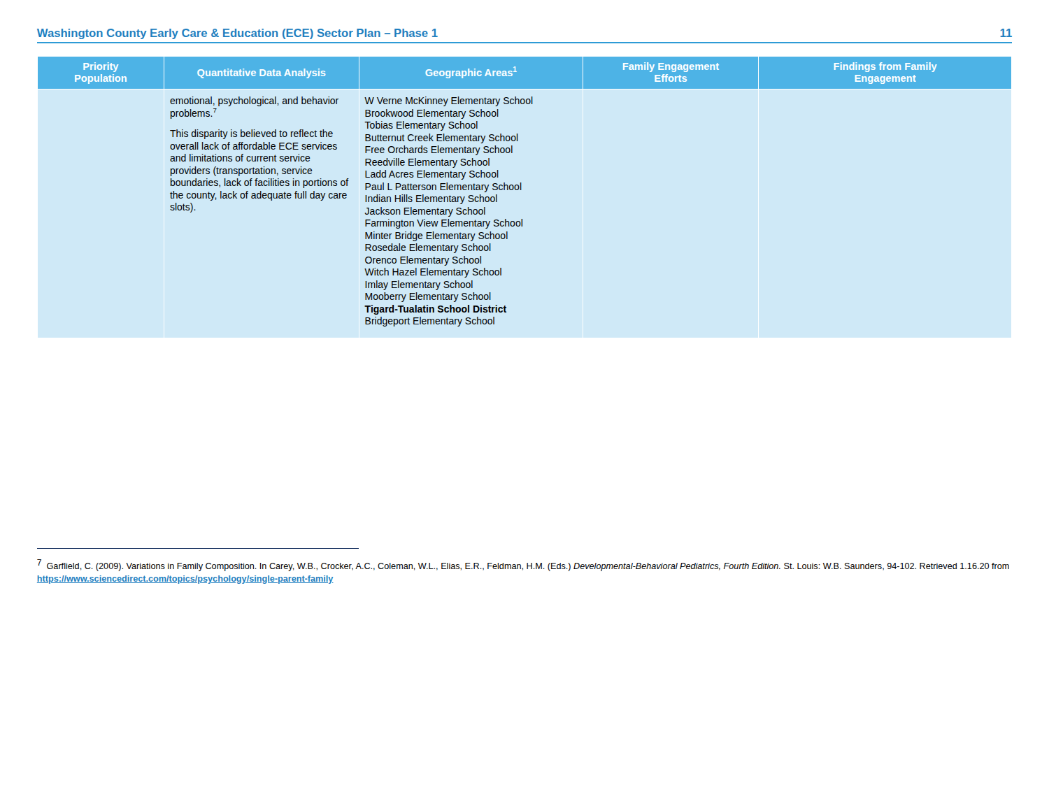Washington County Early Care & Education (ECE) Sector Plan – Phase 1
11
| Priority Population | Quantitative Data Analysis | Geographic Areas 1 | Family Engagement Efforts | Findings from Family Engagement |
| --- | --- | --- | --- | --- |
| | emotional, psychological, and behavior problems. 7 This disparity is believed to reflect the overall lack of affordable ECE services and limitations of current service providers (transportation, service boundaries, lack of facilities in portions of the county, lack of adequate full day care slots). | W Verne McKinney Elementary School Brookwood Elementary School Tobias Elementary School Butternut Creek Elementary School Free Orchards Elementary School Reedville Elementary School Ladd Acres Elementary School Paul L Patterson Elementary School Indian Hills Elementary School Jackson Elementary School Farmington View Elementary School Minter Bridge Elementary School Rosedale Elementary School Orenco Elementary School Witch Hazel Elementary School Imlay Elementary School Mooberry Elementary School Tigard-Tualatin School District Bridgeport Elementary School | | |
7 Garflield, C. (2009). Variations in Family Composition. In Carey, W.B., Crocker, A.C., Coleman, W.L., Elias, E.R., Feldman, H.M. (Eds.) Developmental-Behavioral Pediatrics, Fourth Edition. St. Louis: W.B. Saunders, 94-102. Retrieved 1.16.20 from https://www.sciencedirect.com/topics/psychology/single-parent-family